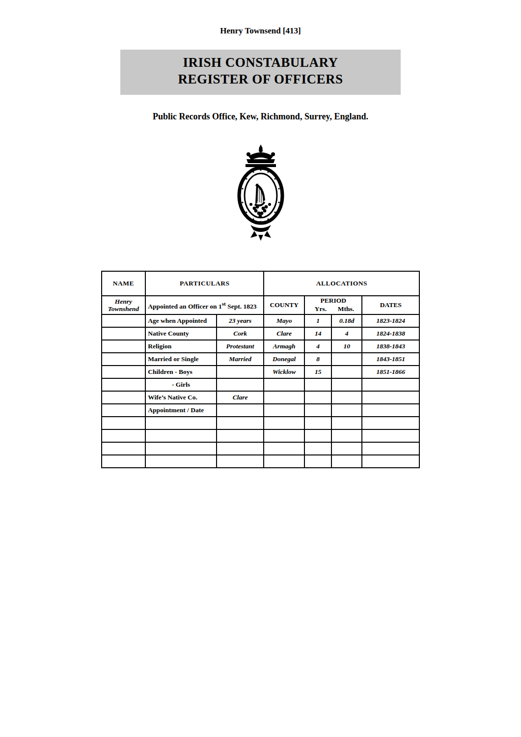Henry Townsend [413]
IRISH CONSTABULARY
REGISTER OF OFFICERS
Public Records Office, Kew, Richmond, Surrey, England.
| NAME | PARTICULARS | ALLOCATIONS |
| Henry Townshend | Appointed an Officer on 1 st Sept. 1823 | COUNTY | PERIOD Yrs. Mths. | DATES |
| | Age when Appointed | 23 years | Mayo | 1 | 0.18d | 1823-1824 |
| | Native County | Cork | Clare | 14 | 4 | 1824-1838 |
| | Religion | Protestant | Armagh | 4 | 10 | 1838-1843 |
| | Married or Single | Married | Donegal | 8 | | 1843-1851 |
| | Children - Boys | | Wicklow | 15 | | 1851-1866 |
| | - Girls | | | | | |
| | Wife’s Native Co. | Clare | | | | |
| | Appointment / Date | | | | | |